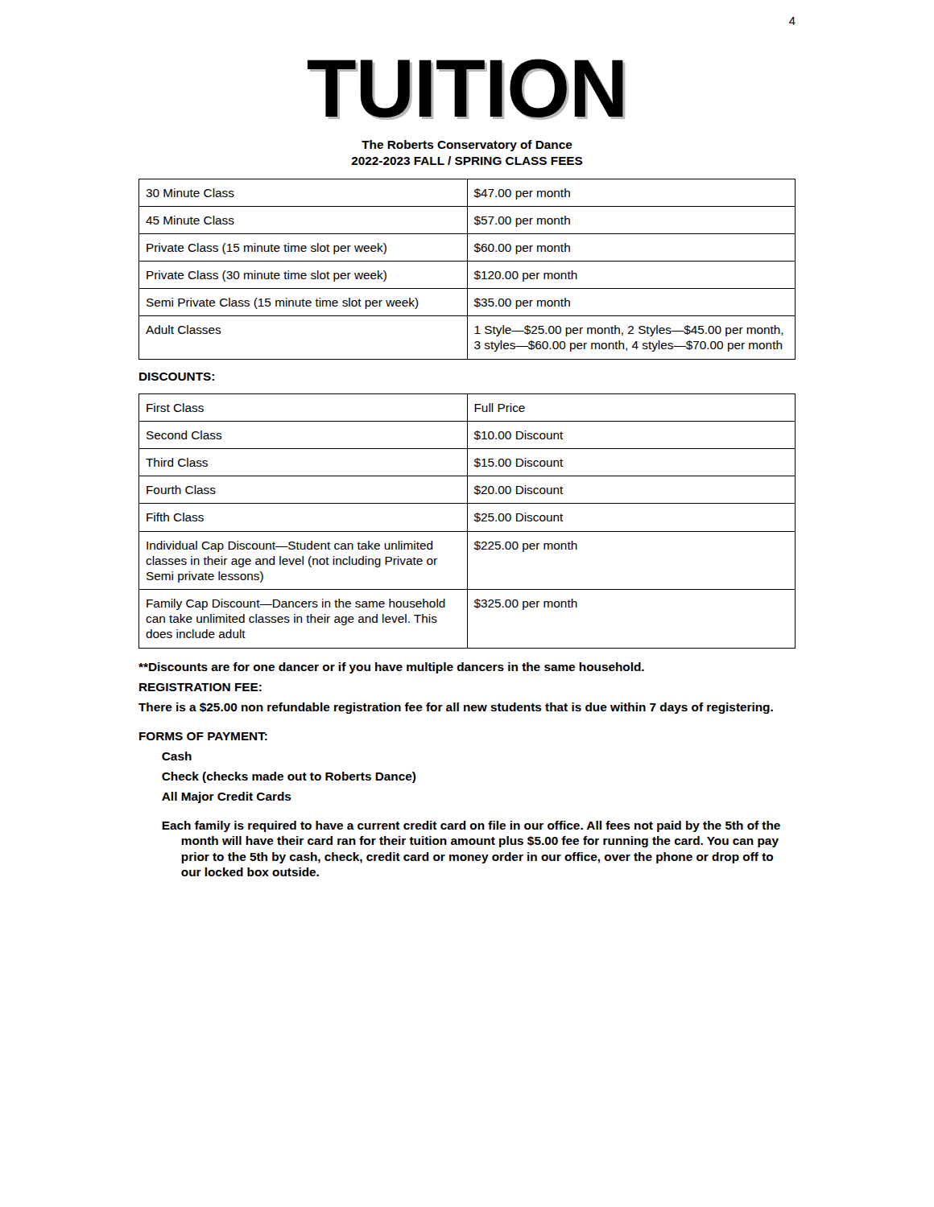4
TUITION
The Roberts Conservatory of Dance
2022-2023 FALL / SPRING CLASS FEES
| 30 Minute Class | $47.00 per month |
| 45 Minute Class | $57.00 per month |
| Private Class (15 minute time slot per week) | $60.00 per month |
| Private Class (30 minute time slot per week) | $120.00 per month |
| Semi Private Class (15 minute time slot per week) | $35.00 per month |
| Adult Classes | 1 Style—$25.00 per month, 2 Styles—$45.00 per month, 3 styles—$60.00 per month, 4 styles—$70.00 per month |
DISCOUNTS:
| First Class | Full Price |
| Second Class | $10.00 Discount |
| Third Class | $15.00 Discount |
| Fourth Class | $20.00 Discount |
| Fifth Class | $25.00 Discount |
| Individual Cap Discount—Student can take unlimited classes in their age and level (not including Private or Semi private lessons) | $225.00 per month |
| Family Cap Discount—Dancers in the same household can take unlimited classes in their age and level. This does include adult | $325.00 per month |
**Discounts are for one dancer or if you have multiple dancers in the same household.
REGISTRATION FEE:
There is a $25.00 non refundable registration fee for all new students that is due within 7 days of registering.
FORMS OF PAYMENT:
Cash
Check (checks made out to Roberts Dance)
All Major Credit Cards
Each family is required to have a current credit card on file in our office. All fees not paid by the 5th of the month will have their card ran for their tuition amount plus $5.00 fee for running the card. You can pay prior to the 5th by cash, check, credit card or money order in our office, over the phone or drop off to our locked box outside.